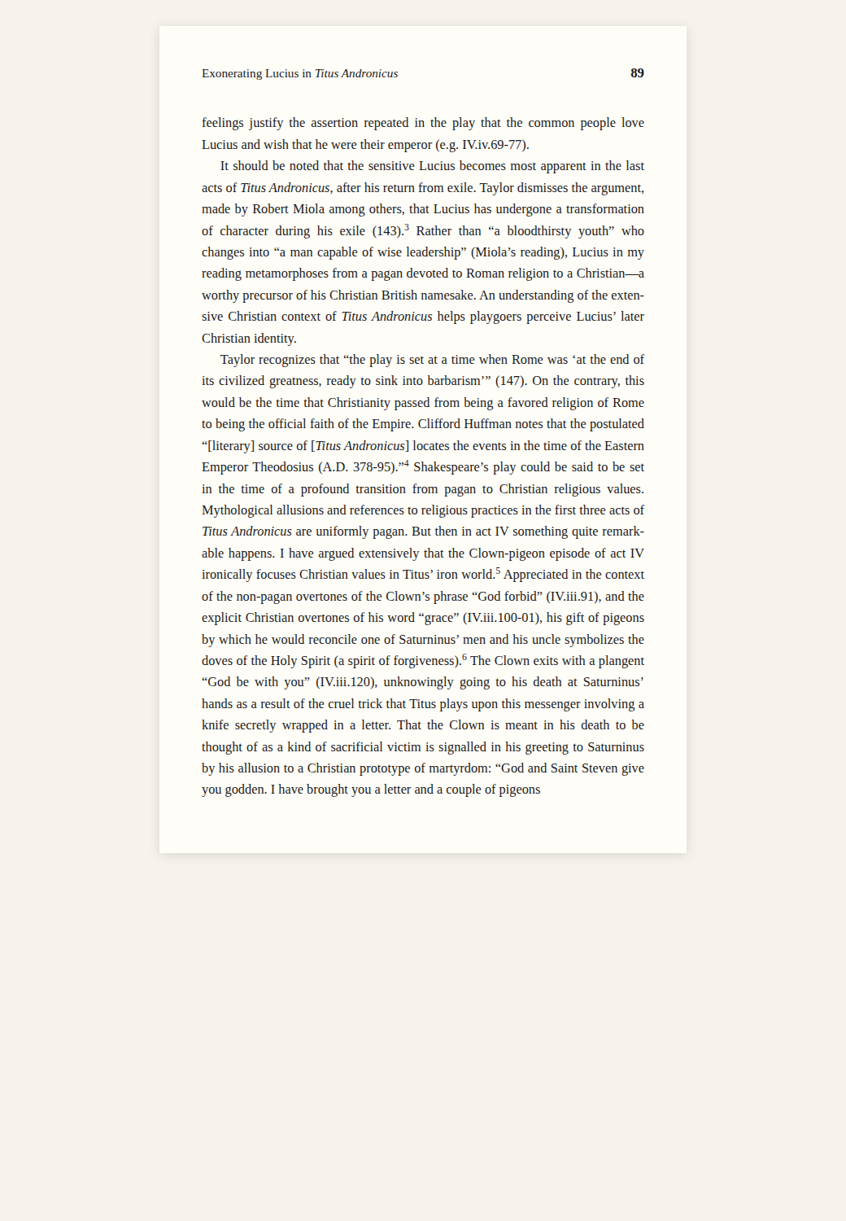Exonerating Lucius in Titus Andronicus 89
feelings justify the assertion repeated in the play that the common people love Lucius and wish that he were their emperor (e.g. IV.iv.69-77).
It should be noted that the sensitive Lucius becomes most apparent in the last acts of Titus Andronicus, after his return from exile. Taylor dismisses the argument, made by Robert Miola among others, that Lucius has undergone a transformation of character during his exile (143).3 Rather than “a bloodthirsty youth” who changes into “a man capable of wise leadership” (Miola’s reading), Lucius in my reading metamorphoses from a pagan devoted to Roman religion to a Christian—a worthy precursor of his Christian British namesake. An understanding of the extensive Christian context of Titus Andronicus helps playgoers perceive Lucius’ later Christian identity.
Taylor recognizes that “the play is set at a time when Rome was ‘at the end of its civilized greatness, ready to sink into barbarism’” (147). On the contrary, this would be the time that Christianity passed from being a favored religion of Rome to being the official faith of the Empire. Clifford Huffman notes that the postulated “[literary] source of [Titus Andronicus] locates the events in the time of the Eastern Emperor Theodosius (A.D. 378-95).”4 Shakespeare’s play could be said to be set in the time of a profound transition from pagan to Christian religious values. Mythological allusions and references to religious practices in the first three acts of Titus Andronicus are uniformly pagan. But then in act IV something quite remarkable happens. I have argued extensively that the Clown-pigeon episode of act IV ironically focuses Christian values in Titus’ iron world.5 Appreciated in the context of the non-pagan overtones of the Clown’s phrase “God forbid” (IV.iii.91), and the explicit Christian overtones of his word “grace” (IV.iii.100-01), his gift of pigeons by which he would reconcile one of Saturninus’ men and his uncle symbolizes the doves of the Holy Spirit (a spirit of forgiveness).6 The Clown exits with a plangent “God be with you” (IV.iii.120), unknowingly going to his death at Saturninus’ hands as a result of the cruel trick that Titus plays upon this messenger involving a knife secretly wrapped in a letter. That the Clown is meant in his death to be thought of as a kind of sacrificial victim is signalled in his greeting to Saturninus by his allusion to a Christian prototype of martyrdom: “God and Saint Steven give you godden. I have brought you a letter and a couple of pigeons